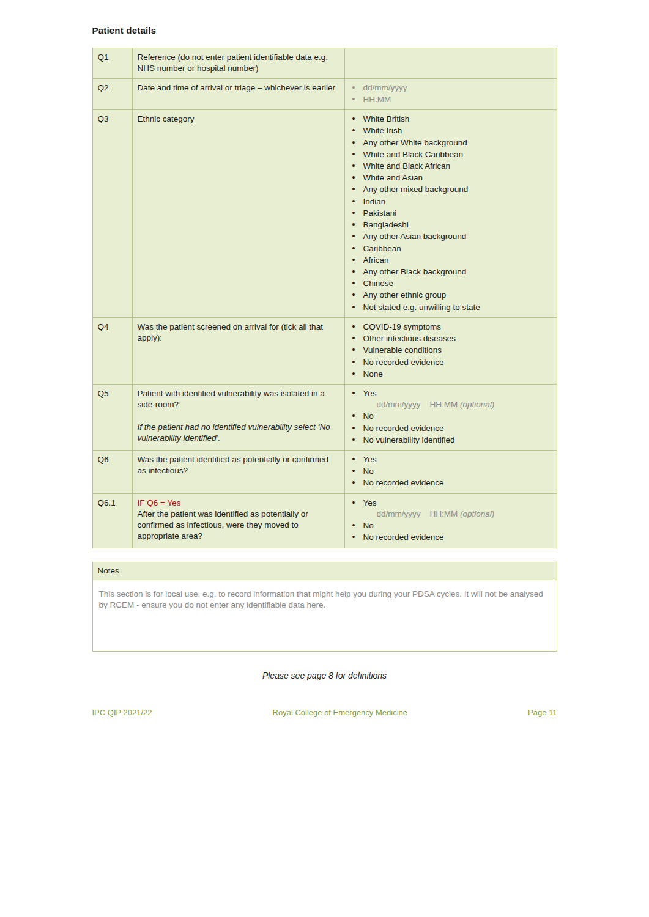Patient details
| Q1 | Reference (do not enter patient identifiable data e.g. NHS number or hospital number) | |
| Q2 | Date and time of arrival or triage – whichever is earlier | dd/mm/yyyy HH:MM |
| Q3 | Ethnic category | White British White Irish Any other White background White and Black Caribbean White and Black African White and Asian Any other mixed background Indian Pakistani Bangladeshi Any other Asian background Caribbean African Any other Black background Chinese Any other ethnic group Not stated e.g. unwilling to state |
| Q4 | Was the patient screened on arrival for (tick all that apply): | COVID-19 symptoms Other infectious diseases Vulnerable conditions No recorded evidence None |
| Q5 | Patient with identified vulnerability was isolated in a side-room? If the patient had no identified vulnerability select ‘No vulnerability identified’. | Yes dd/mm/yyyy HH:MM (optional) No No recorded evidence No vulnerability identified |
| Q6 | Was the patient identified as potentially or confirmed as infectious? | Yes No No recorded evidence |
| Q6.1 | IF Q6 = Yes After the patient was identified as potentially or confirmed as infectious, were they moved to appropriate area? | Yes dd/mm/yyyy HH:MM (optional) No No recorded evidence |
Notes
This section is for local use, e.g. to record information that might help you during your PDSA cycles. It will not be analysed by RCEM - ensure you do not enter any identifiable data here.
Please see page 8 for definitions
IPC QIP 2021/22
Royal College of Emergency Medicine
Page 11